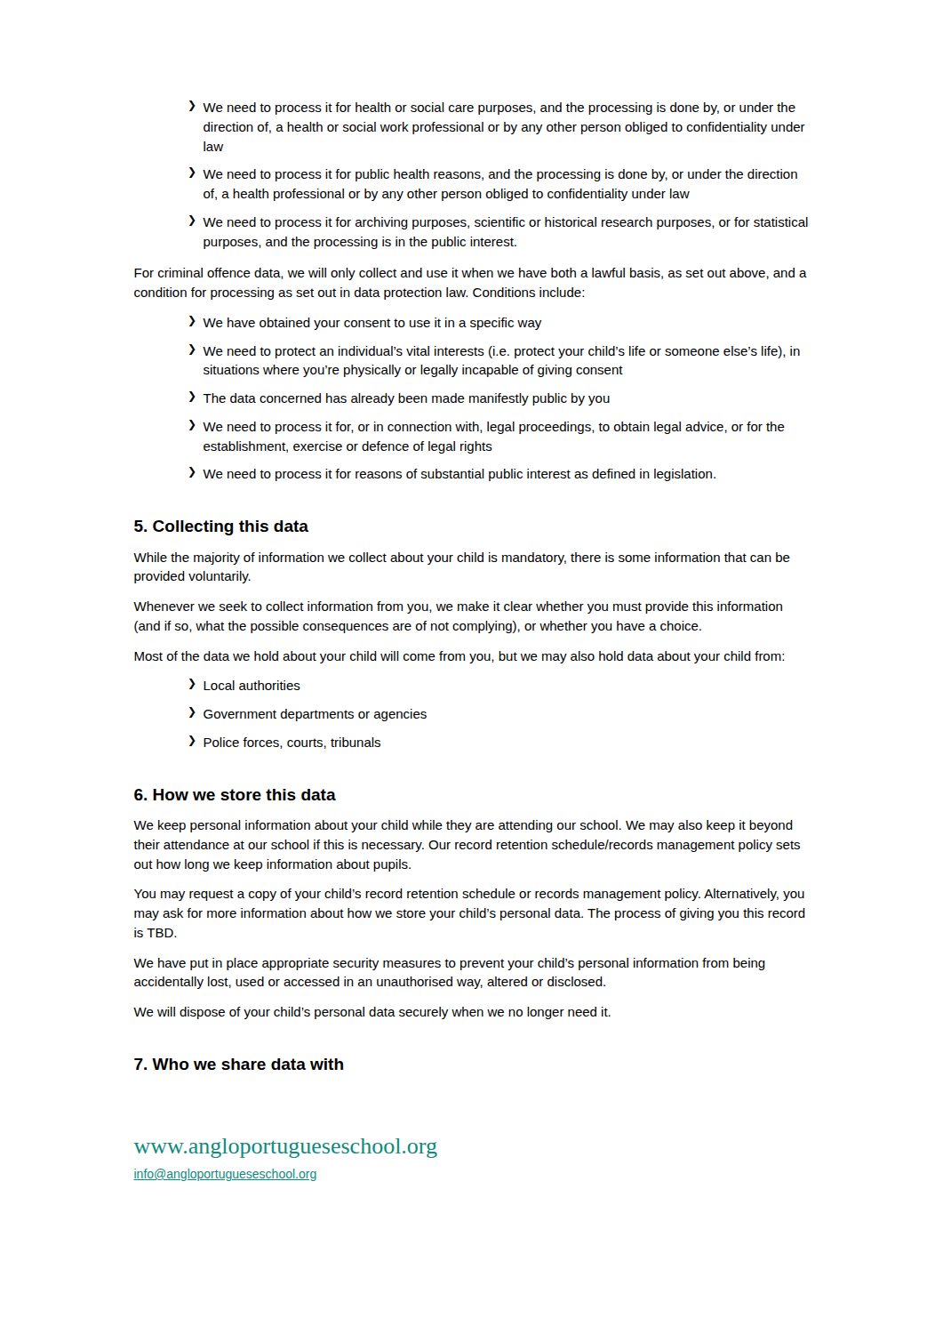We need to process it for health or social care purposes, and the processing is done by, or under the direction of, a health or social work professional or by any other person obliged to confidentiality under law
We need to process it for public health reasons, and the processing is done by, or under the direction of, a health professional or by any other person obliged to confidentiality under law
We need to process it for archiving purposes, scientific or historical research purposes, or for statistical purposes, and the processing is in the public interest.
For criminal offence data, we will only collect and use it when we have both a lawful basis, as set out above, and a condition for processing as set out in data protection law. Conditions include:
We have obtained your consent to use it in a specific way
We need to protect an individual’s vital interests (i.e. protect your child’s life or someone else’s life), in situations where you’re physically or legally incapable of giving consent
The data concerned has already been made manifestly public by you
We need to process it for, or in connection with, legal proceedings, to obtain legal advice, or for the establishment, exercise or defence of legal rights
We need to process it for reasons of substantial public interest as defined in legislation.
5. Collecting this data
While the majority of information we collect about your child is mandatory, there is some information that can be provided voluntarily.
Whenever we seek to collect information from you, we make it clear whether you must provide this information (and if so, what the possible consequences are of not complying), or whether you have a choice.
Most of the data we hold about your child will come from you, but we may also hold data about your child from:
Local authorities
Government departments or agencies
Police forces, courts, tribunals
6. How we store this data
We keep personal information about your child while they are attending our school. We may also keep it beyond their attendance at our school if this is necessary. Our record retention schedule/records management policy sets out how long we keep information about pupils.
You may request a copy of your child’s record retention schedule or records management policy. Alternatively, you may ask for more information about how we store your child’s personal data. The process of giving you this record is TBD.
We have put in place appropriate security measures to prevent your child’s personal information from being accidentally lost, used or accessed in an unauthorised way, altered or disclosed.
We will dispose of your child’s personal data securely when we no longer need it.
7. Who we share data with
www.angloportugueseschool.org
info@angloportugueseschool.org